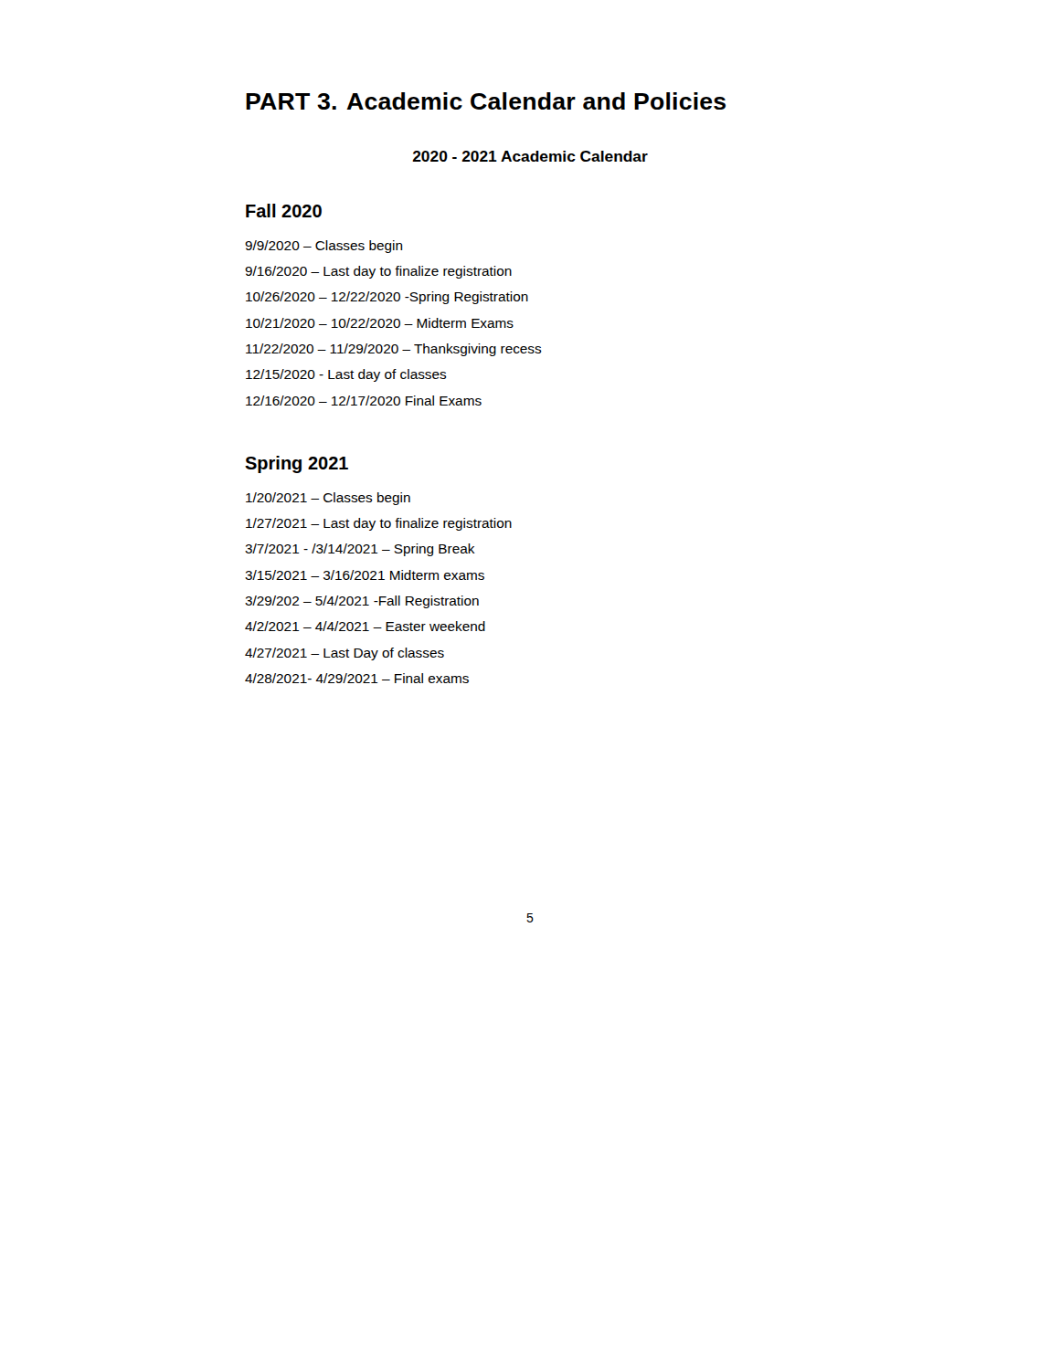PART 3. Academic Calendar and Policies
2020 - 2021 Academic Calendar
Fall 2020
9/9/2020 – Classes begin
9/16/2020 – Last day to finalize registration
10/26/2020 – 12/22/2020 -Spring Registration
10/21/2020 – 10/22/2020 – Midterm Exams
11/22/2020 – 11/29/2020 – Thanksgiving recess
12/15/2020 - Last day of classes
12/16/2020 – 12/17/2020 Final Exams
Spring 2021
1/20/2021 – Classes begin
1/27/2021 – Last day to finalize registration
3/7/2021 - /3/14/2021 – Spring Break
3/15/2021 – 3/16/2021 Midterm exams
3/29/202 – 5/4/2021 -Fall Registration
4/2/2021 – 4/4/2021 – Easter weekend
4/27/2021 – Last Day of classes
4/28/2021- 4/29/2021 – Final exams
5